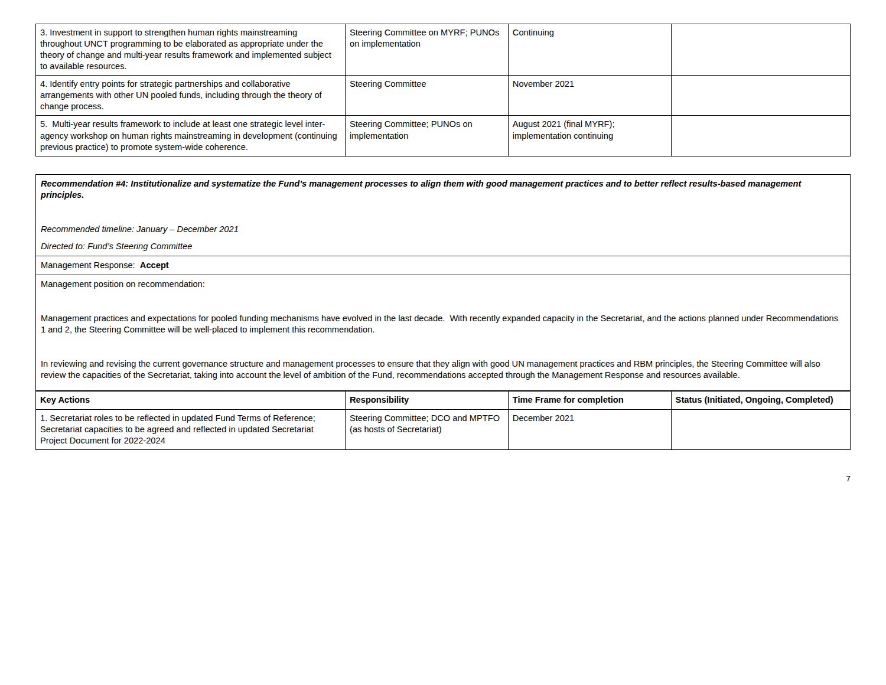| 3. Investment in support to strengthen human rights mainstreaming throughout UNCT programming to be elaborated as appropriate under the theory of change and multi-year results framework and implemented subject to available resources. | Steering Committee on MYRF; PUNOs on implementation | Continuing | |
| 4. Identify entry points for strategic partnerships and collaborative arrangements with other UN pooled funds, including through the theory of change process. | Steering Committee | November 2021 | |
| 5. Multi-year results framework to include at least one strategic level inter-agency workshop on human rights mainstreaming in development (continuing previous practice) to promote system-wide coherence. | Steering Committee; PUNOs on implementation | August 2021 (final MYRF); implementation continuing | |
Recommendation #4: Institutionalize and systematize the Fund’s management processes to align them with good management practices and to better reflect results-based management principles.
Recommended timeline: January – December 2021
Directed to: Fund’s Steering Committee
Management Response: Accept
Management position on recommendation:
Management practices and expectations for pooled funding mechanisms have evolved in the last decade. With recently expanded capacity in the Secretariat, and the actions planned under Recommendations 1 and 2, the Steering Committee will be well-placed to implement this recommendation.
In reviewing and revising the current governance structure and management processes to ensure that they align with good UN management practices and RBM principles, the Steering Committee will also review the capacities of the Secretariat, taking into account the level of ambition of the Fund, recommendations accepted through the Management Response and resources available.
| Key Actions | Responsibility | Time Frame for completion | Status (Initiated, Ongoing, Completed) |
| 1. Secretariat roles to be reflected in updated Fund Terms of Reference; Secretariat capacities to be agreed and reflected in updated Secretariat Project Document for 2022-2024 | Steering Committee; DCO and MPTFO (as hosts of Secretariat) | December 2021 | |
7